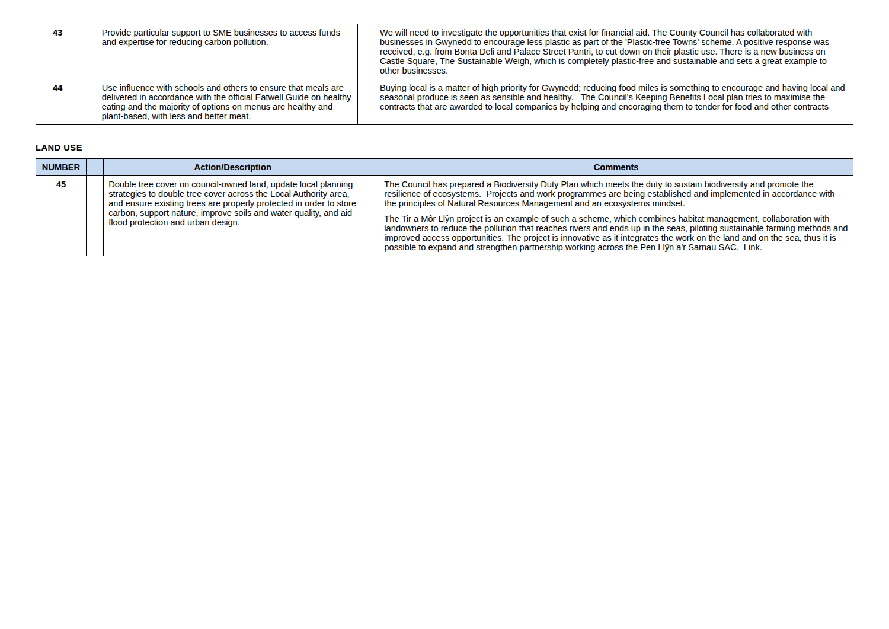| 43 | | Provide particular support to SME businesses to access funds and expertise for reducing carbon pollution. | | We will need to investigate the opportunities that exist for financial aid. The County Council has collaborated with businesses in Gwynedd to encourage less plastic as part of the 'Plastic-free Towns' scheme. A positive response was received, e.g. from Bonta Deli and Palace Street Pantri, to cut down on their plastic use. There is a new business on Castle Square, The Sustainable Weigh, which is completely plastic-free and sustainable and sets a great example to other businesses. |
| 44 | | Use influence with schools and others to ensure that meals are delivered in accordance with the official Eatwell Guide on healthy eating and the majority of options on menus are healthy and plant-based, with less and better meat. | | Buying local is a matter of high priority for Gwynedd; reducing food miles is something to encourage and having local and seasonal produce is seen as sensible and healthy. The Council's Keeping Benefits Local plan tries to maximise the contracts that are awarded to local companies by helping and encoraging them to tender for food and other contracts |
LAND USE
| NUMBER | | Action/Description | | Comments |
| --- | --- | --- | --- | --- |
| 45 | | Double tree cover on council-owned land, update local planning strategies to double tree cover across the Local Authority area, and ensure existing trees are properly protected in order to store carbon, support nature, improve soils and water quality, and aid flood protection and urban design. | | The Council has prepared a Biodiversity Duty Plan which meets the duty to sustain biodiversity and promote the resilience of ecosystems. Projects and work programmes are being established and implemented in accordance with the principles of Natural Resources Management and an ecosystems mindset. The Tir a Môr Llŷn project is an example of such a scheme, which combines habitat management, collaboration with landowners to reduce the pollution that reaches rivers and ends up in the seas, piloting sustainable farming methods and improved access opportunities. The project is innovative as it integrates the work on the land and on the sea, thus it is possible to expand and strengthen partnership working across the Pen Llŷn a'r Sarnau SAC. Link. |